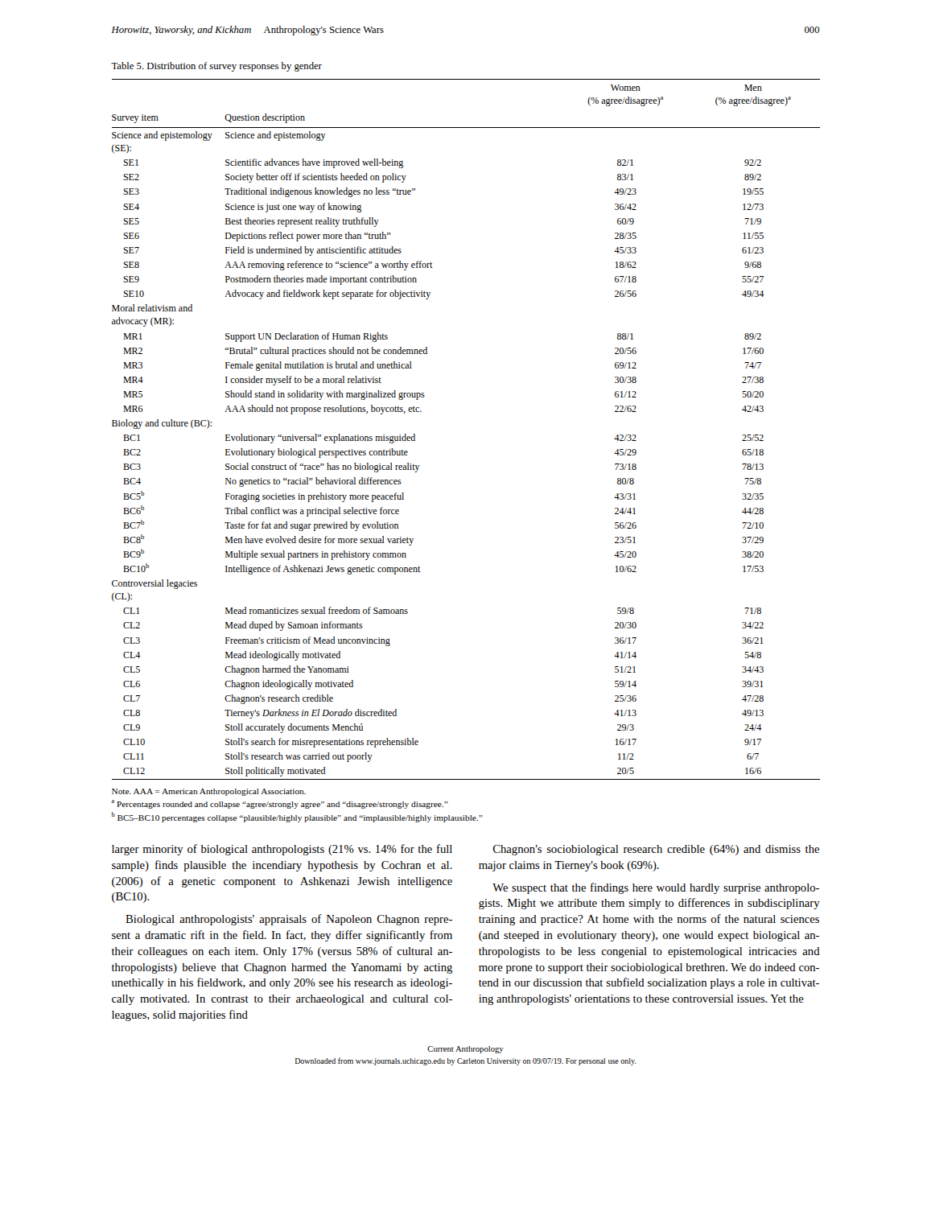Horowitz, Yaworsky, and Kickham Anthropology's Science Wars 000
Table 5. Distribution of survey responses by gender
| | | Women (% agree/disagree) a | Men (% agree/disagree) a |
| --- | --- | --- | --- |
| Survey item | Question description | | |
| Science and epistemology (SE): | Science and epistemology | | |
| SE1 | Scientific advances have improved well-being | 82/1 | 92/2 |
| SE2 | Society better off if scientists heeded on policy | 83/1 | 89/2 |
| SE3 | Traditional indigenous knowledges no less “true” | 49/23 | 19/55 |
| SE4 | Science is just one way of knowing | 36/42 | 12/73 |
| SE5 | Best theories represent reality truthfully | 60/9 | 71/9 |
| SE6 | Depictions reflect power more than “truth” | 28/35 | 11/55 |
| SE7 | Field is undermined by antiscientific attitudes | 45/33 | 61/23 |
| SE8 | AAA removing reference to “science” a worthy effort | 18/62 | 9/68 |
| SE9 | Postmodern theories made important contribution | 67/18 | 55/27 |
| SE10 | Advocacy and fieldwork kept separate for objectivity | 26/56 | 49/34 |
| Moral relativism and advocacy (MR): | | | |
| MR1 | Support UN Declaration of Human Rights | 88/1 | 89/2 |
| MR2 | “Brutal” cultural practices should not be condemned | 20/56 | 17/60 |
| MR3 | Female genital mutilation is brutal and unethical | 69/12 | 74/7 |
| MR4 | I consider myself to be a moral relativist | 30/38 | 27/38 |
| MR5 | Should stand in solidarity with marginalized groups | 61/12 | 50/20 |
| MR6 | AAA should not propose resolutions, boycotts, etc. | 22/62 | 42/43 |
| Biology and culture (BC): | | | |
| BC1 | Evolutionary “universal” explanations misguided | 42/32 | 25/52 |
| BC2 | Evolutionary biological perspectives contribute | 45/29 | 65/18 |
| BC3 | Social construct of “race” has no biological reality | 73/18 | 78/13 |
| BC4 | No genetics to “racial” behavioral differences | 80/8 | 75/8 |
| BC5 b | Foraging societies in prehistory more peaceful | 43/31 | 32/35 |
| BC6 b | Tribal conflict was a principal selective force | 24/41 | 44/28 |
| BC7 b | Taste for fat and sugar prewired by evolution | 56/26 | 72/10 |
| BC8 b | Men have evolved desire for more sexual variety | 23/51 | 37/29 |
| BC9 b | Multiple sexual partners in prehistory common | 45/20 | 38/20 |
| BC10 b | Intelligence of Ashkenazi Jews genetic component | 10/62 | 17/53 |
| Controversial legacies (CL): | | | |
| CL1 | Mead romanticizes sexual freedom of Samoans | 59/8 | 71/8 |
| CL2 | Mead duped by Samoan informants | 20/30 | 34/22 |
| CL3 | Freeman's criticism of Mead unconvincing | 36/17 | 36/21 |
| CL4 | Mead ideologically motivated | 41/14 | 54/8 |
| CL5 | Chagnon harmed the Yanomami | 51/21 | 34/43 |
| CL6 | Chagnon ideologically motivated | 59/14 | 39/31 |
| CL7 | Chagnon's research credible | 25/36 | 47/28 |
| CL8 | Tierney's Darkness in El Dorado discredited | 41/13 | 49/13 |
| CL9 | Stoll accurately documents Menchú | 29/3 | 24/4 |
| CL10 | Stoll's search for misrepresentations reprehensible | 16/17 | 9/17 |
| CL11 | Stoll's research was carried out poorly | 11/2 | 6/7 |
| CL12 | Stoll politically motivated | 20/5 | 16/6 |
Note. AAA = American Anthropological Association.
a Percentages rounded and collapse “agree/strongly agree” and “disagree/strongly disagree.”
b BC5–BC10 percentages collapse “plausible/highly plausible” and “implausible/highly implausible.”
larger minority of biological anthropologists (21% vs. 14% for the full sample) finds plausible the incendiary hypothesis by Cochran et al. (2006) of a genetic component to Ashkenazi Jewish intelligence (BC10).
Biological anthropologists' appraisals of Napoleon Chagnon represent a dramatic rift in the field. In fact, they differ significantly from their colleagues on each item. Only 17% (versus 58% of cultural anthropologists) believe that Chagnon harmed the Yanomami by acting unethically in his fieldwork, and only 20% see his research as ideologically motivated. In contrast to their archaeological and cultural colleagues, solid majorities find
Chagnon's sociobiological research credible (64%) and dismiss the major claims in Tierney's book (69%).
We suspect that the findings here would hardly surprise anthropologists. Might we attribute them simply to differences in subdisciplinary training and practice? At home with the norms of the natural sciences (and steeped in evolutionary theory), one would expect biological anthropologists to be less congenial to epistemological intricacies and more prone to support their sociobiological brethren. We do indeed contend in our discussion that subfield socialization plays a role in cultivating anthropologists' orientations to these controversial issues. Yet the
Current Anthropology
Downloaded from www.journals.uchicago.edu by Carleton University on 09/07/19. For personal use only.